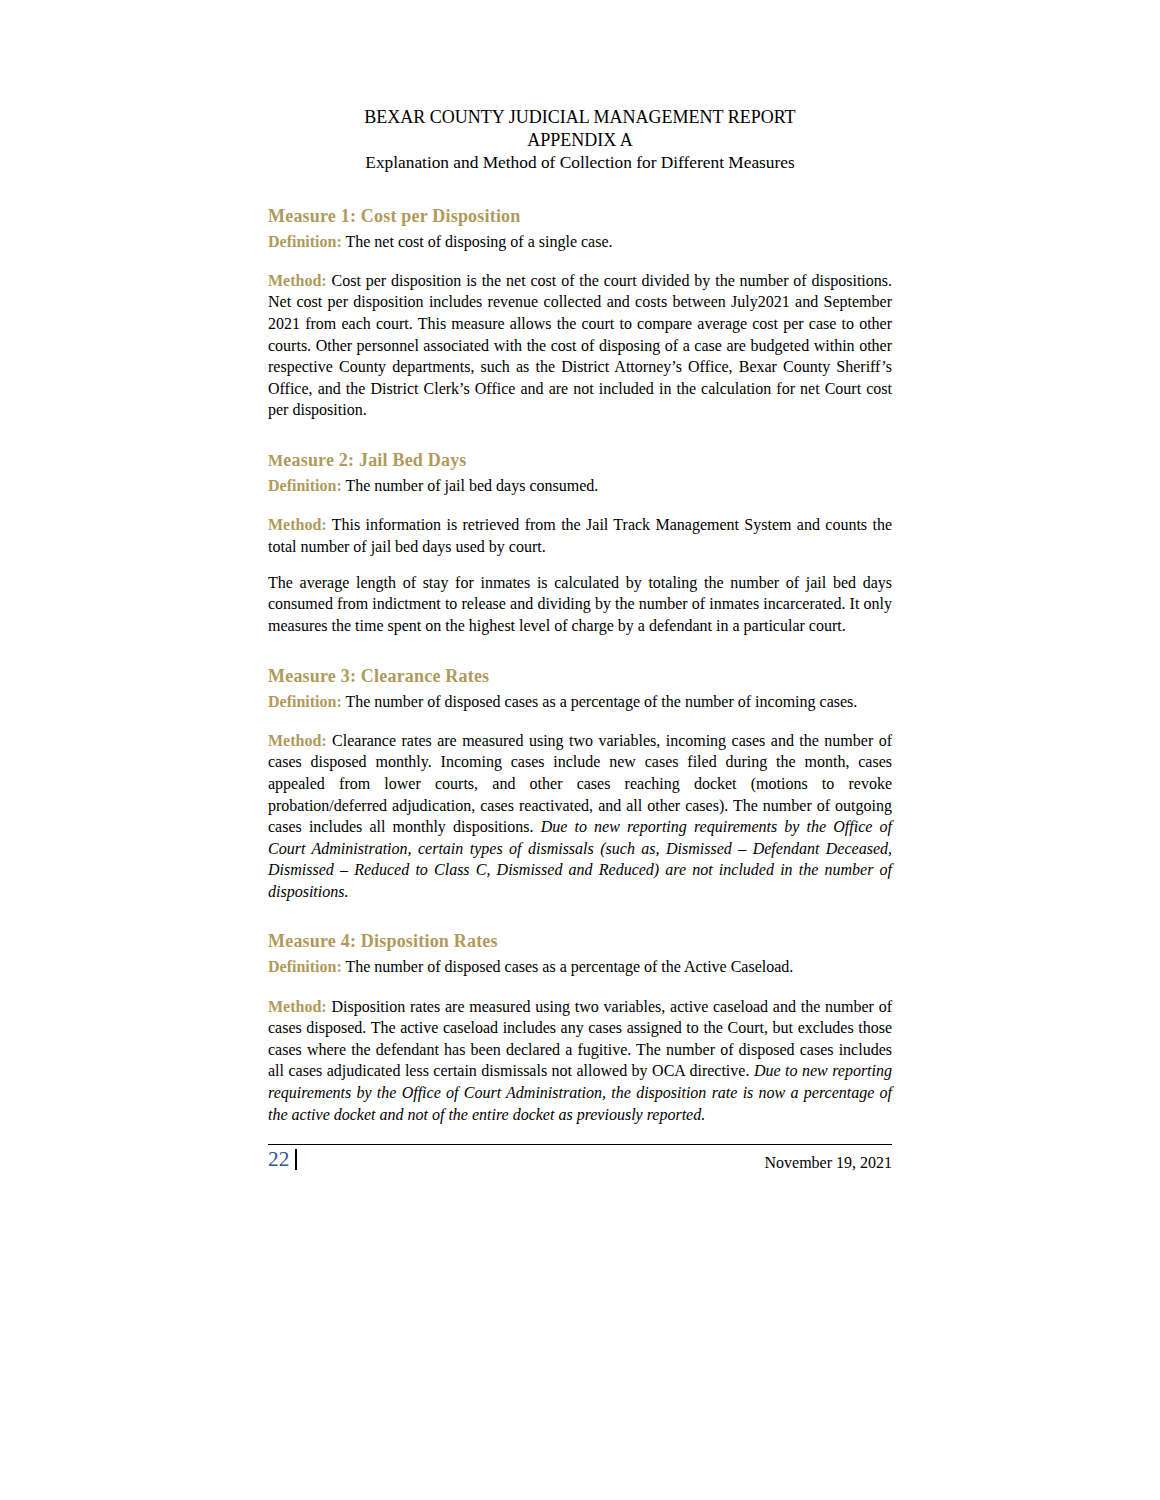BEXAR COUNTY JUDICIAL MANAGEMENT REPORT APPENDIX A Explanation and Method of Collection for Different Measures
Measure 1: Cost per Disposition
Definition: The net cost of disposing of a single case.
Method: Cost per disposition is the net cost of the court divided by the number of dispositions. Net cost per disposition includes revenue collected and costs between July2021 and September 2021 from each court. This measure allows the court to compare average cost per case to other courts. Other personnel associated with the cost of disposing of a case are budgeted within other respective County departments, such as the District Attorney’s Office, Bexar County Sheriff’s Office, and the District Clerk’s Office and are not included in the calculation for net Court cost per disposition.
Measure 2: Jail Bed Days
Definition: The number of jail bed days consumed.
Method: This information is retrieved from the Jail Track Management System and counts the total number of jail bed days used by court.
The average length of stay for inmates is calculated by totaling the number of jail bed days consumed from indictment to release and dividing by the number of inmates incarcerated. It only measures the time spent on the highest level of charge by a defendant in a particular court.
Measure 3: Clearance Rates
Definition: The number of disposed cases as a percentage of the number of incoming cases.
Method: Clearance rates are measured using two variables, incoming cases and the number of cases disposed monthly. Incoming cases include new cases filed during the month, cases appealed from lower courts, and other cases reaching docket (motions to revoke probation/deferred adjudication, cases reactivated, and all other cases). The number of outgoing cases includes all monthly dispositions. Due to new reporting requirements by the Office of Court Administration, certain types of dismissals (such as, Dismissed – Defendant Deceased, Dismissed – Reduced to Class C, Dismissed and Reduced) are not included in the number of dispositions.
Measure 4: Disposition Rates
Definition: The number of disposed cases as a percentage of the Active Caseload.
Method: Disposition rates are measured using two variables, active caseload and the number of cases disposed. The active caseload includes any cases assigned to the Court, but excludes those cases where the defendant has been declared a fugitive. The number of disposed cases includes all cases adjudicated less certain dismissals not allowed by OCA directive. Due to new reporting requirements by the Office of Court Administration, the disposition rate is now a percentage of the active docket and not of the entire docket as previously reported.
22 November 19, 2021